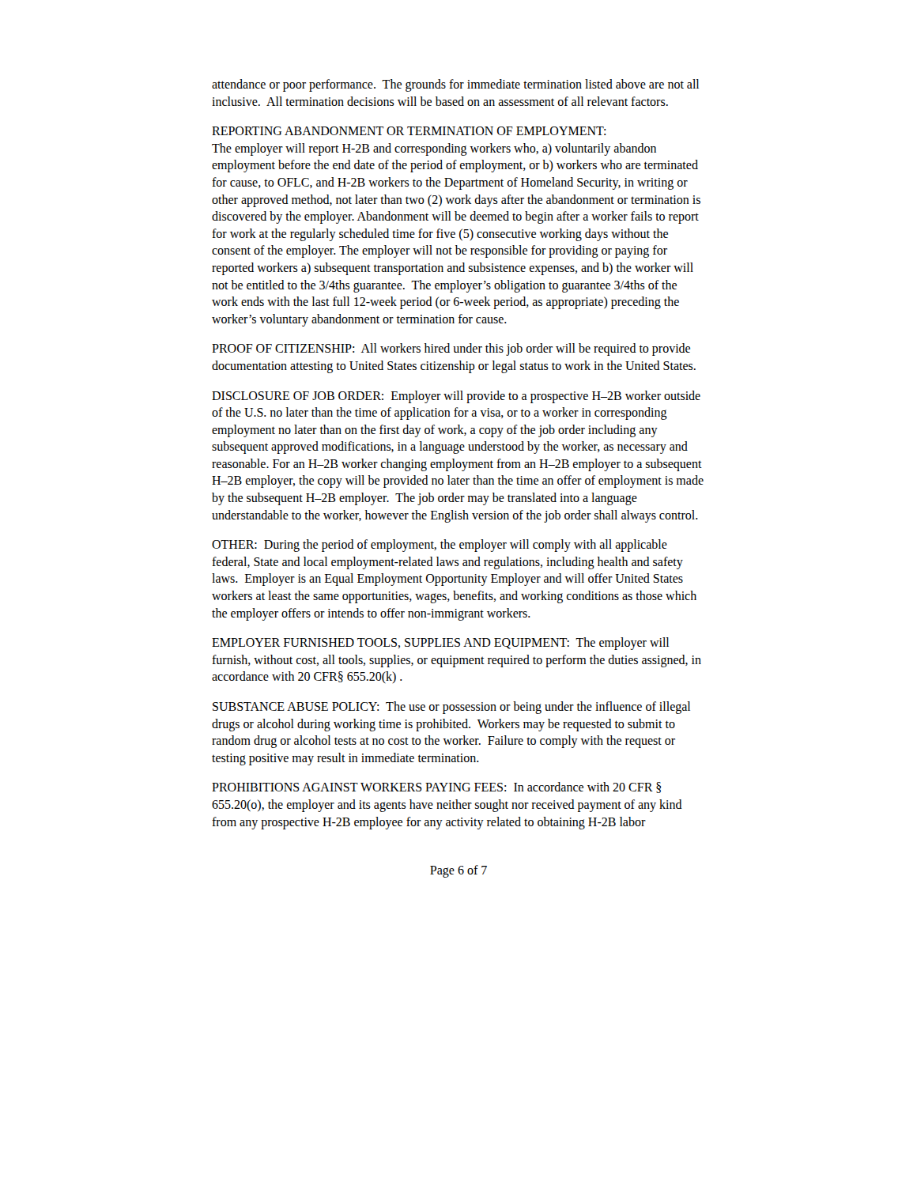attendance or poor performance. The grounds for immediate termination listed above are not all inclusive. All termination decisions will be based on an assessment of all relevant factors.
REPORTING ABANDONMENT OR TERMINATION OF EMPLOYMENT:
The employer will report H-2B and corresponding workers who, a) voluntarily abandon employment before the end date of the period of employment, or b) workers who are terminated for cause, to OFLC, and H-2B workers to the Department of Homeland Security, in writing or other approved method, not later than two (2) work days after the abandonment or termination is discovered by the employer. Abandonment will be deemed to begin after a worker fails to report for work at the regularly scheduled time for five (5) consecutive working days without the consent of the employer. The employer will not be responsible for providing or paying for reported workers a) subsequent transportation and subsistence expenses, and b) the worker will not be entitled to the 3/4ths guarantee. The employer’s obligation to guarantee 3/4ths of the work ends with the last full 12-week period (or 6-week period, as appropriate) preceding the worker’s voluntary abandonment or termination for cause.
PROOF OF CITIZENSHIP: All workers hired under this job order will be required to provide documentation attesting to United States citizenship or legal status to work in the United States.
DISCLOSURE OF JOB ORDER: Employer will provide to a prospective H–2B worker outside of the U.S. no later than the time of application for a visa, or to a worker in corresponding employment no later than on the first day of work, a copy of the job order including any subsequent approved modifications, in a language understood by the worker, as necessary and reasonable. For an H–2B worker changing employment from an H–2B employer to a subsequent H–2B employer, the copy will be provided no later than the time an offer of employment is made by the subsequent H–2B employer. The job order may be translated into a language understandable to the worker, however the English version of the job order shall always control.
OTHER: During the period of employment, the employer will comply with all applicable federal, State and local employment-related laws and regulations, including health and safety laws. Employer is an Equal Employment Opportunity Employer and will offer United States workers at least the same opportunities, wages, benefits, and working conditions as those which the employer offers or intends to offer non-immigrant workers.
EMPLOYER FURNISHED TOOLS, SUPPLIES AND EQUIPMENT: The employer will furnish, without cost, all tools, supplies, or equipment required to perform the duties assigned, in accordance with 20 CFR§ 655.20(k) .
SUBSTANCE ABUSE POLICY: The use or possession or being under the influence of illegal drugs or alcohol during working time is prohibited. Workers may be requested to submit to random drug or alcohol tests at no cost to the worker. Failure to comply with the request or testing positive may result in immediate termination.
PROHIBITIONS AGAINST WORKERS PAYING FEES: In accordance with 20 CFR § 655.20(o), the employer and its agents have neither sought nor received payment of any kind from any prospective H-2B employee for any activity related to obtaining H-2B labor
Page 6 of 7